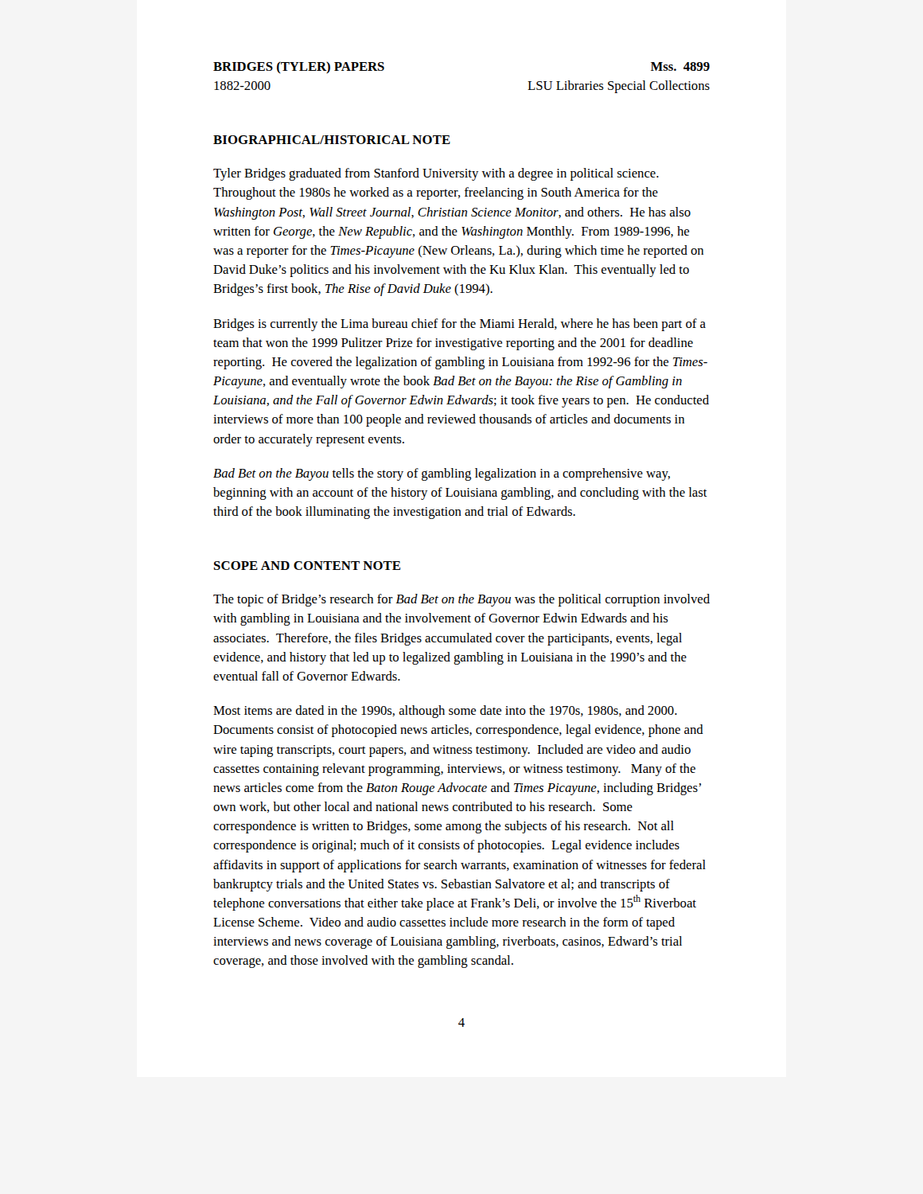BRIDGES (TYLER) PAPERS
Mss. 4899
1882-2000
LSU Libraries Special Collections
BIOGRAPHICAL/HISTORICAL NOTE
Tyler Bridges graduated from Stanford University with a degree in political science. Throughout the 1980s he worked as a reporter, freelancing in South America for the Washington Post, Wall Street Journal, Christian Science Monitor, and others. He has also written for George, the New Republic, and the Washington Monthly. From 1989-1996, he was a reporter for the Times-Picayune (New Orleans, La.), during which time he reported on David Duke’s politics and his involvement with the Ku Klux Klan. This eventually led to Bridges’s first book, The Rise of David Duke (1994).
Bridges is currently the Lima bureau chief for the Miami Herald, where he has been part of a team that won the 1999 Pulitzer Prize for investigative reporting and the 2001 for deadline reporting. He covered the legalization of gambling in Louisiana from 1992-96 for the Times-Picayune, and eventually wrote the book Bad Bet on the Bayou: the Rise of Gambling in Louisiana, and the Fall of Governor Edwin Edwards; it took five years to pen. He conducted interviews of more than 100 people and reviewed thousands of articles and documents in order to accurately represent events.
Bad Bet on the Bayou tells the story of gambling legalization in a comprehensive way, beginning with an account of the history of Louisiana gambling, and concluding with the last third of the book illuminating the investigation and trial of Edwards.
SCOPE AND CONTENT NOTE
The topic of Bridge’s research for Bad Bet on the Bayou was the political corruption involved with gambling in Louisiana and the involvement of Governor Edwin Edwards and his associates. Therefore, the files Bridges accumulated cover the participants, events, legal evidence, and history that led up to legalized gambling in Louisiana in the 1990’s and the eventual fall of Governor Edwards.
Most items are dated in the 1990s, although some date into the 1970s, 1980s, and 2000. Documents consist of photocopied news articles, correspondence, legal evidence, phone and wire taping transcripts, court papers, and witness testimony. Included are video and audio cassettes containing relevant programming, interviews, or witness testimony. Many of the news articles come from the Baton Rouge Advocate and Times Picayune, including Bridges’ own work, but other local and national news contributed to his research. Some correspondence is written to Bridges, some among the subjects of his research. Not all correspondence is original; much of it consists of photocopies. Legal evidence includes affidavits in support of applications for search warrants, examination of witnesses for federal bankruptcy trials and the United States vs. Sebastian Salvatore et al; and transcripts of telephone conversations that either take place at Frank’s Deli, or involve the 15th Riverboat License Scheme. Video and audio cassettes include more research in the form of taped interviews and news coverage of Louisiana gambling, riverboats, casinos, Edward’s trial coverage, and those involved with the gambling scandal.
4